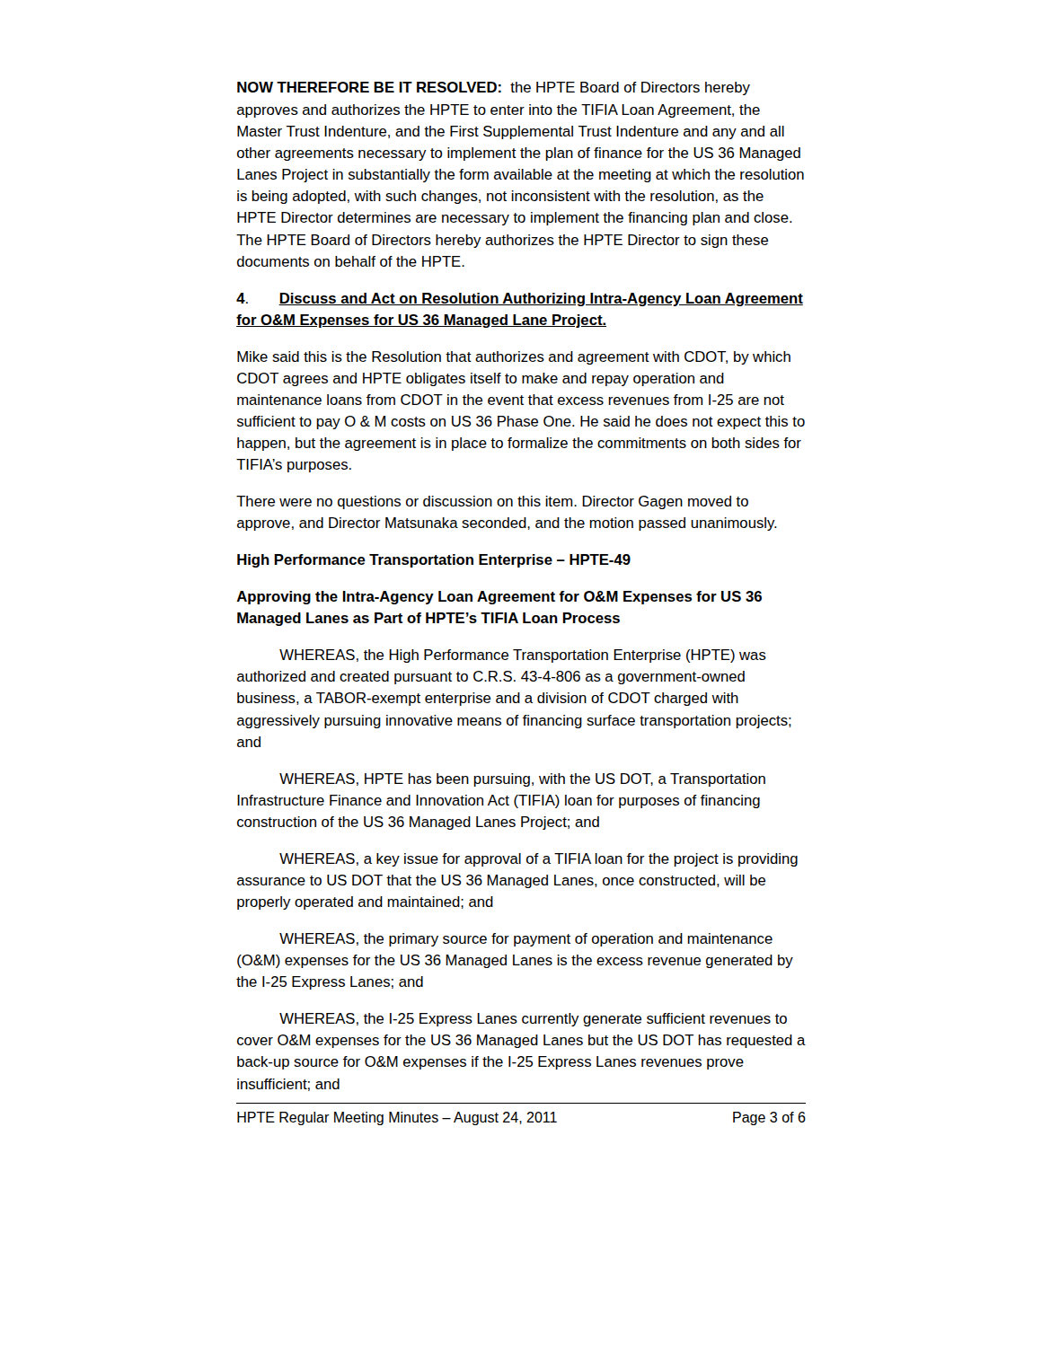NOW THEREFORE BE IT RESOLVED: the HPTE Board of Directors hereby approves and authorizes the HPTE to enter into the TIFIA Loan Agreement, the Master Trust Indenture, and the First Supplemental Trust Indenture and any and all other agreements necessary to implement the plan of finance for the US 36 Managed Lanes Project in substantially the form available at the meeting at which the resolution is being adopted, with such changes, not inconsistent with the resolution, as the HPTE Director determines are necessary to implement the financing plan and close. The HPTE Board of Directors hereby authorizes the HPTE Director to sign these documents on behalf of the HPTE.
4. Discuss and Act on Resolution Authorizing Intra-Agency Loan Agreement for O&M Expenses for US 36 Managed Lane Project.
Mike said this is the Resolution that authorizes and agreement with CDOT, by which CDOT agrees and HPTE obligates itself to make and repay operation and maintenance loans from CDOT in the event that excess revenues from I-25 are not sufficient to pay O & M costs on US 36 Phase One. He said he does not expect this to happen, but the agreement is in place to formalize the commitments on both sides for TIFIA’s purposes.
There were no questions or discussion on this item. Director Gagen moved to approve, and Director Matsunaka seconded, and the motion passed unanimously.
High Performance Transportation Enterprise – HPTE-49
Approving the Intra-Agency Loan Agreement for O&M Expenses for US 36 Managed Lanes as Part of HPTE’s TIFIA Loan Process
WHEREAS, the High Performance Transportation Enterprise (HPTE) was authorized and created pursuant to C.R.S. 43-4-806 as a government-owned business, a TABOR-exempt enterprise and a division of CDOT charged with aggressively pursuing innovative means of financing surface transportation projects; and
WHEREAS, HPTE has been pursuing, with the US DOT, a Transportation Infrastructure Finance and Innovation Act (TIFIA) loan for purposes of financing construction of the US 36 Managed Lanes Project; and
WHEREAS, a key issue for approval of a TIFIA loan for the project is providing assurance to US DOT that the US 36 Managed Lanes, once constructed, will be properly operated and maintained; and
WHEREAS, the primary source for payment of operation and maintenance (O&M) expenses for the US 36 Managed Lanes is the excess revenue generated by the I-25 Express Lanes; and
WHEREAS, the I-25 Express Lanes currently generate sufficient revenues to cover O&M expenses for the US 36 Managed Lanes but the US DOT has requested a back-up source for O&M expenses if the I-25 Express Lanes revenues prove insufficient; and
HPTE Regular Meeting Minutes – August 24, 2011 Page 3 of 6